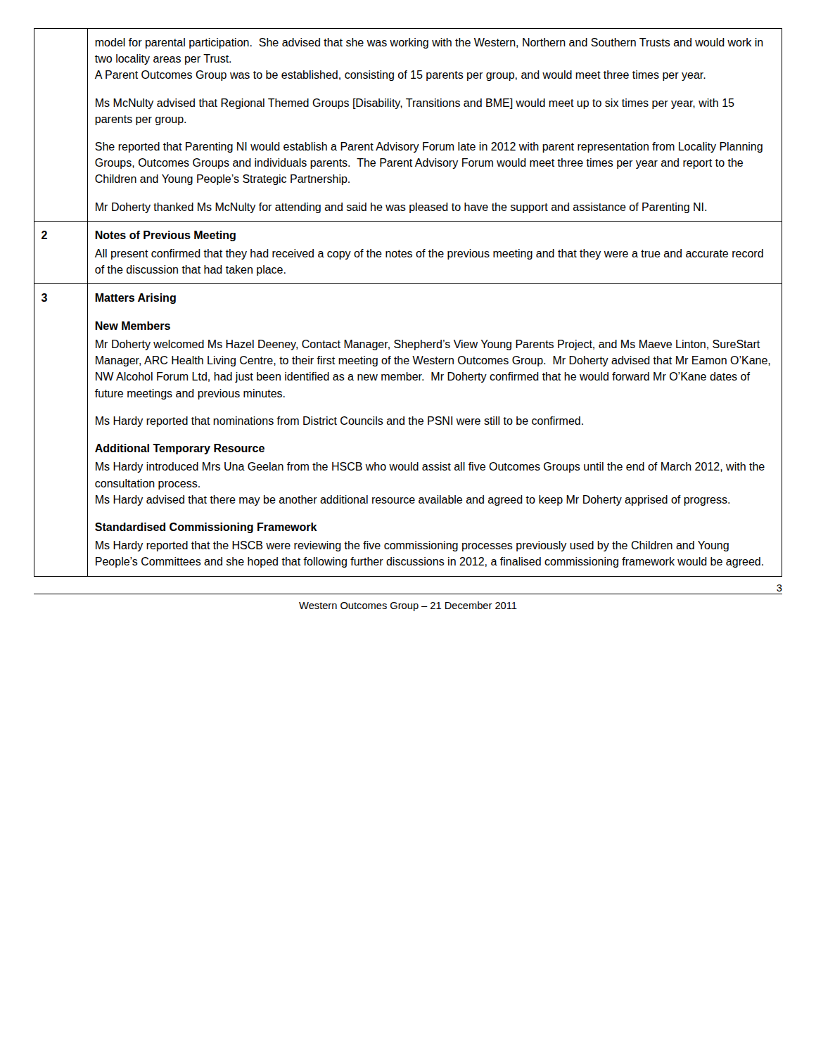| | model for parental participation. She advised that she was working with the Western, Northern and Southern Trusts and would work in two locality areas per Trust. A Parent Outcomes Group was to be established, consisting of 15 parents per group, and would meet three times per year. Ms McNulty advised that Regional Themed Groups [Disability, Transitions and BME] would meet up to six times per year, with 15 parents per group. She reported that Parenting NI would establish a Parent Advisory Forum late in 2012 with parent representation from Locality Planning Groups, Outcomes Groups and individuals parents. The Parent Advisory Forum would meet three times per year and report to the Children and Young People’s Strategic Partnership. Mr Doherty thanked Ms McNulty for attending and said he was pleased to have the support and assistance of Parenting NI. |
| 2 | Notes of Previous Meeting All present confirmed that they had received a copy of the notes of the previous meeting and that they were a true and accurate record of the discussion that had taken place. |
| 3 | Matters Arising New Members Mr Doherty welcomed Ms Hazel Deeney, Contact Manager, Shepherd’s View Young Parents Project, and Ms Maeve Linton, SureStart Manager, ARC Health Living Centre, to their first meeting of the Western Outcomes Group. Mr Doherty advised that Mr Eamon O’Kane, NW Alcohol Forum Ltd, had just been identified as a new member. Mr Doherty confirmed that he would forward Mr O’Kane dates of future meetings and previous minutes. Ms Hardy reported that nominations from District Councils and the PSNI were still to be confirmed. Additional Temporary Resource Ms Hardy introduced Mrs Una Geelan from the HSCB who would assist all five Outcomes Groups until the end of March 2012, with the consultation process. Ms Hardy advised that there may be another additional resource available and agreed to keep Mr Doherty apprised of progress. Standardised Commissioning Framework Ms Hardy reported that the HSCB were reviewing the five commissioning processes previously used by the Children and Young People’s Committees and she hoped that following further discussions in 2012, a finalised commissioning framework would be agreed. |
3
Western Outcomes Group – 21 December 2011